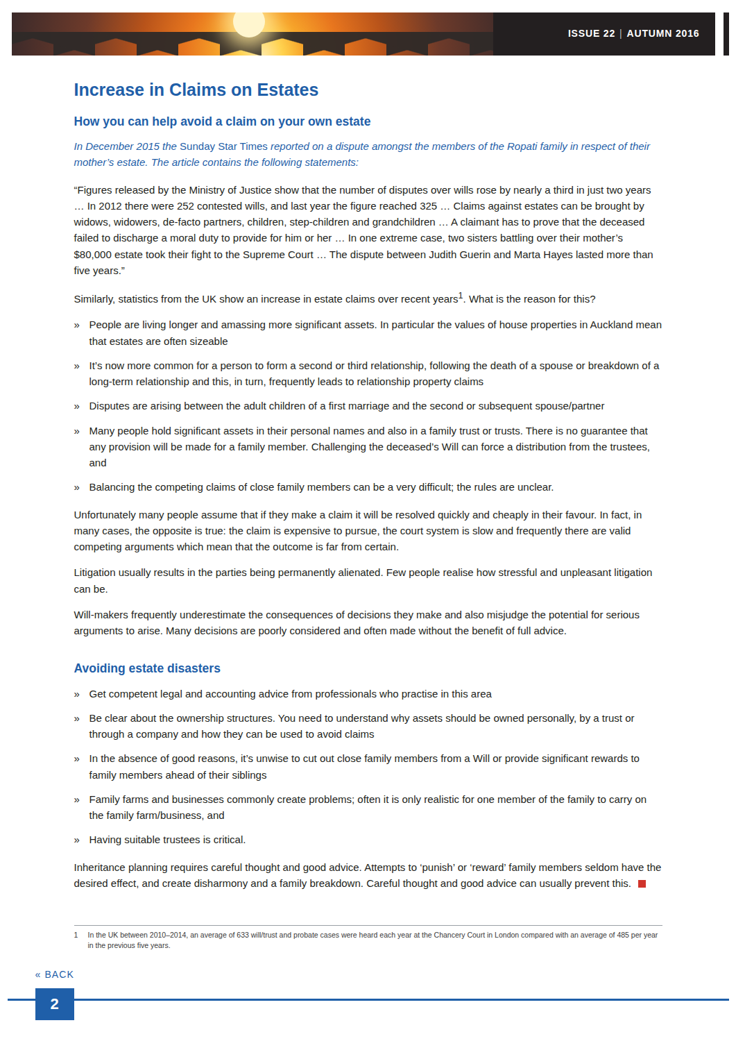ISSUE 22|AUTUMN 2016
Increase in Claims on Estates
How you can help avoid a claim on your own estate
In December 2015 the Sunday Star Times reported on a dispute amongst the members of the Ropati family in respect of their mother’s estate. The article contains the following statements:
“Figures released by the Ministry of Justice show that the number of disputes over wills rose by nearly a third in just two years … In 2012 there were 252 contested wills, and last year the figure reached 325 … Claims against estates can be brought by widows, widowers, de-facto partners, children, step-children and grandchildren … A claimant has to prove that the deceased failed to discharge a moral duty to provide for him or her … In one extreme case, two sisters battling over their mother’s $80,000 estate took their fight to the Supreme Court … The dispute between Judith Guerin and Marta Hayes lasted more than five years.”
Similarly, statistics from the UK show an increase in estate claims over recent years1. What is the reason for this?
People are living longer and amassing more significant assets. In particular the values of house properties in Auckland mean that estates are often sizeable
It’s now more common for a person to form a second or third relationship, following the death of a spouse or breakdown of a long-term relationship and this, in turn, frequently leads to relationship property claims
Disputes are arising between the adult children of a first marriage and the second or subsequent spouse/partner
Many people hold significant assets in their personal names and also in a family trust or trusts. There is no guarantee that any provision will be made for a family member. Challenging the deceased’s Will can force a distribution from the trustees, and
Balancing the competing claims of close family members can be a very difficult; the rules are unclear.
Unfortunately many people assume that if they make a claim it will be resolved quickly and cheaply in their favour. In fact, in many cases, the opposite is true: the claim is expensive to pursue, the court system is slow and frequently there are valid competing arguments which mean that the outcome is far from certain.
Litigation usually results in the parties being permanently alienated. Few people realise how stressful and unpleasant litigation can be.
Will-makers frequently underestimate the consequences of decisions they make and also misjudge the potential for serious arguments to arise. Many decisions are poorly considered and often made without the benefit of full advice.
Avoiding estate disasters
Get competent legal and accounting advice from professionals who practise in this area
Be clear about the ownership structures. You need to understand why assets should be owned personally, by a trust or through a company and how they can be used to avoid claims
In the absence of good reasons, it’s unwise to cut out close family members from a Will or provide significant rewards to family members ahead of their siblings
Family farms and businesses commonly create problems; often it is only realistic for one member of the family to carry on the family farm/business, and
Having suitable trustees is critical.
Inheritance planning requires careful thought and good advice. Attempts to ‘punish’ or ‘reward’ family members seldom have the desired effect, and create disharmony and a family breakdown. Careful thought and good advice can usually prevent this.
1
In the UK between 2010–2014, an average of 633 will/trust and probate cases were heard each year at the Chancery Court in London compared with an average of 485 per year in the previous five years.
« BACK
2